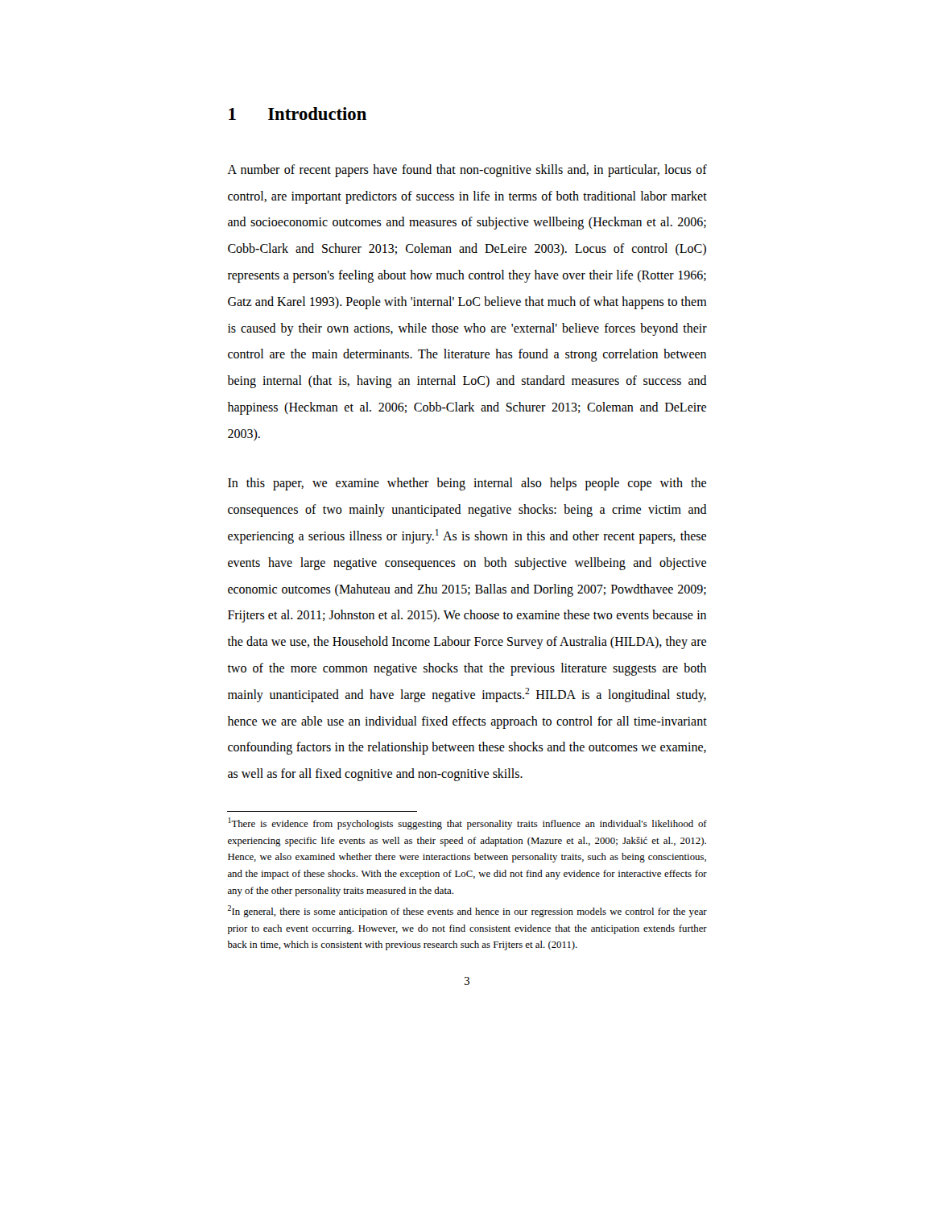1 Introduction
A number of recent papers have found that non-cognitive skills and, in particular, locus of control, are important predictors of success in life in terms of both traditional labor market and socioeconomic outcomes and measures of subjective wellbeing (Heckman et al. 2006; Cobb-Clark and Schurer 2013; Coleman and DeLeire 2003). Locus of control (LoC) represents a person's feeling about how much control they have over their life (Rotter 1966; Gatz and Karel 1993). People with 'internal' LoC believe that much of what happens to them is caused by their own actions, while those who are 'external' believe forces beyond their control are the main determinants. The literature has found a strong correlation between being internal (that is, having an internal LoC) and standard measures of success and happiness (Heckman et al. 2006; Cobb-Clark and Schurer 2013; Coleman and DeLeire 2003).
In this paper, we examine whether being internal also helps people cope with the consequences of two mainly unanticipated negative shocks: being a crime victim and experiencing a serious illness or injury.1 As is shown in this and other recent papers, these events have large negative consequences on both subjective wellbeing and objective economic outcomes (Mahuteau and Zhu 2015; Ballas and Dorling 2007; Powdthavee 2009; Frijters et al. 2011; Johnston et al. 2015). We choose to examine these two events because in the data we use, the Household Income Labour Force Survey of Australia (HILDA), they are two of the more common negative shocks that the previous literature suggests are both mainly unanticipated and have large negative impacts.2 HILDA is a longitudinal study, hence we are able use an individual fixed effects approach to control for all time-invariant confounding factors in the relationship between these shocks and the outcomes we examine, as well as for all fixed cognitive and non-cognitive skills.
1There is evidence from psychologists suggesting that personality traits influence an individual's likelihood of experiencing specific life events as well as their speed of adaptation (Mazure et al., 2000; Jakšić et al., 2012). Hence, we also examined whether there were interactions between personality traits, such as being conscientious, and the impact of these shocks. With the exception of LoC, we did not find any evidence for interactive effects for any of the other personality traits measured in the data.
2In general, there is some anticipation of these events and hence in our regression models we control for the year prior to each event occurring. However, we do not find consistent evidence that the anticipation extends further back in time, which is consistent with previous research such as Frijters et al. (2011).
3